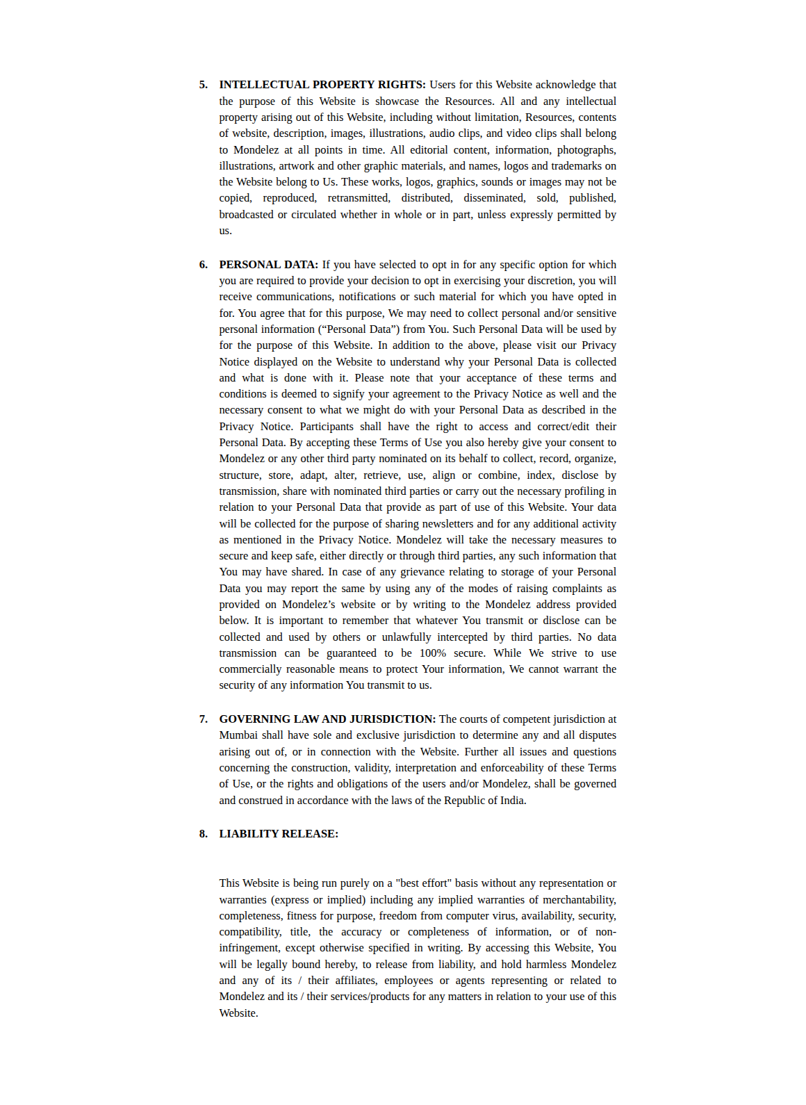Intellectual Property Rights: Users for this Website acknowledge that the purpose of this Website is showcase the Resources. All and any intellectual property arising out of this Website, including without limitation, Resources, contents of website, description, images, illustrations, audio clips, and video clips shall belong to Mondelez at all points in time. All editorial content, information, photographs, illustrations, artwork and other graphic materials, and names, logos and trademarks on the Website belong to Us. These works, logos, graphics, sounds or images may not be copied, reproduced, retransmitted, distributed, disseminated, sold, published, broadcasted or circulated whether in whole or in part, unless expressly permitted by us.
Personal Data: If you have selected to opt in for any specific option for which you are required to provide your decision to opt in exercising your discretion, you will receive communications, notifications or such material for which you have opted in for. You agree that for this purpose, We may need to collect personal and/or sensitive personal information (“Personal Data”) from You. Such Personal Data will be used by for the purpose of this Website. In addition to the above, please visit our Privacy Notice displayed on the Website to understand why your Personal Data is collected and what is done with it. Please note that your acceptance of these terms and conditions is deemed to signify your agreement to the Privacy Notice as well and the necessary consent to what we might do with your Personal Data as described in the Privacy Notice. Participants shall have the right to access and correct/edit their Personal Data. By accepting these Terms of Use you also hereby give your consent to Mondelez or any other third party nominated on its behalf to collect, record, organize, structure, store, adapt, alter, retrieve, use, align or combine, index, disclose by transmission, share with nominated third parties or carry out the necessary profiling in relation to your Personal Data that provide as part of use of this Website. Your data will be collected for the purpose of sharing newsletters and for any additional activity as mentioned in the Privacy Notice. Mondelez will take the necessary measures to secure and keep safe, either directly or through third parties, any such information that You may have shared. In case of any grievance relating to storage of your Personal Data you may report the same by using any of the modes of raising complaints as provided on Mondelez’s website or by writing to the Mondelez address provided below. It is important to remember that whatever You transmit or disclose can be collected and used by others or unlawfully intercepted by third parties. No data transmission can be guaranteed to be 100% secure. While We strive to use commercially reasonable means to protect Your information, We cannot warrant the security of any information You transmit to us.
Governing Law and Jurisdiction: The courts of competent jurisdiction at Mumbai shall have sole and exclusive jurisdiction to determine any and all disputes arising out of, or in connection with the Website. Further all issues and questions concerning the construction, validity, interpretation and enforceability of these Terms of Use, or the rights and obligations of the users and/or Mondelez, shall be governed and construed in accordance with the laws of the Republic of India.
Liability Release: This Website is being run purely on a "best effort" basis without any representation or warranties (express or implied) including any implied warranties of merchantability, completeness, fitness for purpose, freedom from computer virus, availability, security, compatibility, title, the accuracy or completeness of information, or of non-infringement, except otherwise specified in writing. By accessing this Website, You will be legally bound hereby, to release from liability, and hold harmless Mondelez and any of its / their affiliates, employees or agents representing or related to Mondelez and its / their services/products for any matters in relation to your use of this Website.